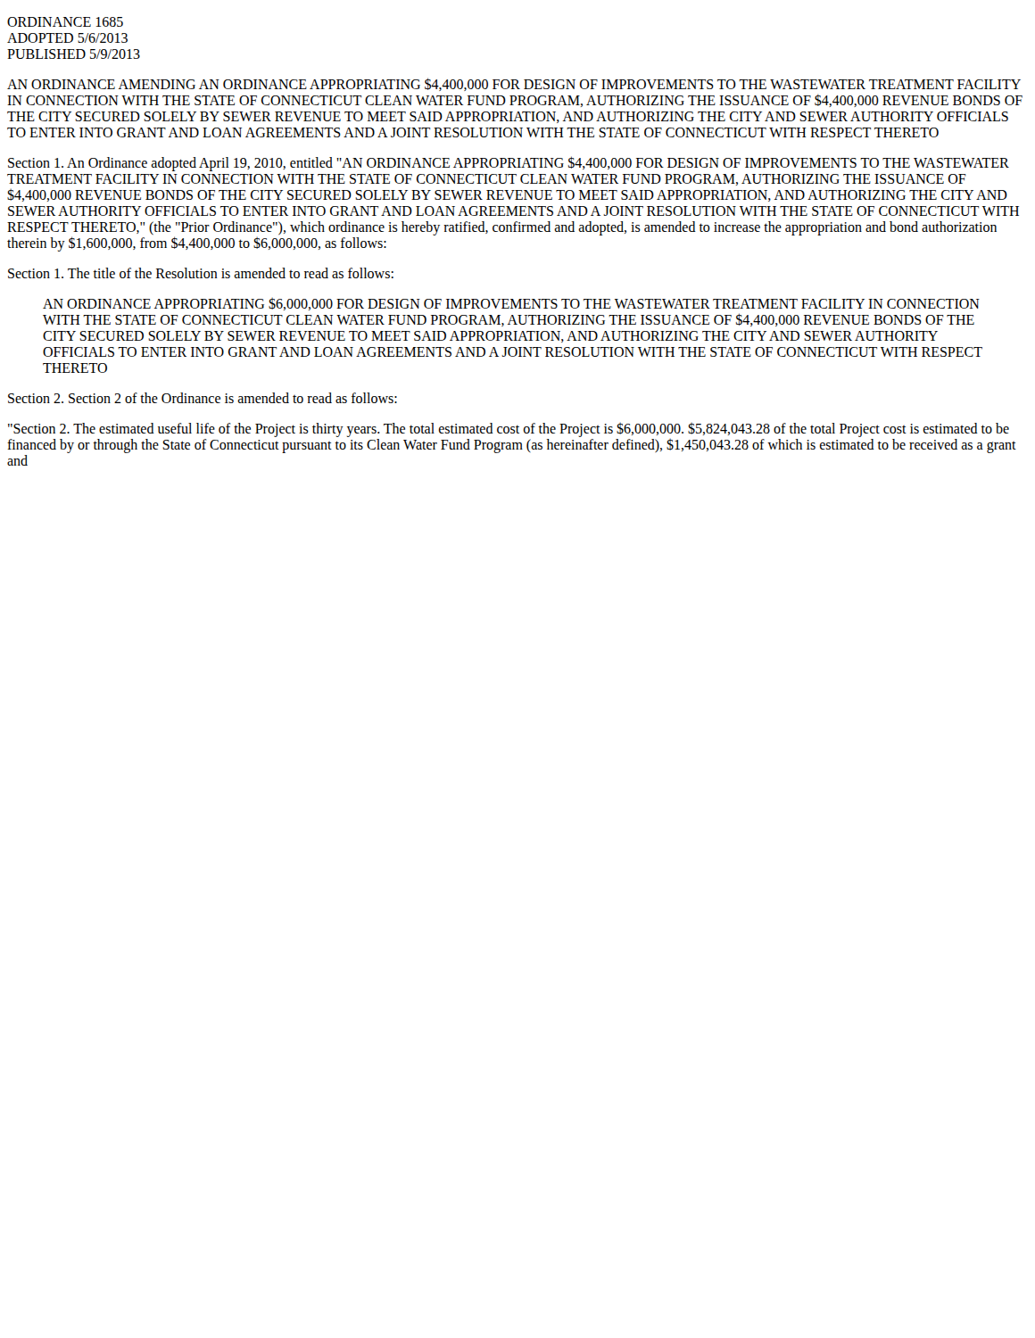ORDINANCE 1685
ADOPTED 5/6/2013
PUBLISHED 5/9/2013
AN ORDINANCE AMENDING AN ORDINANCE APPROPRIATING $4,400,000 FOR DESIGN OF IMPROVEMENTS TO THE WASTEWATER TREATMENT FACILITY IN CONNECTION WITH THE STATE OF CONNECTICUT CLEAN WATER FUND PROGRAM, AUTHORIZING THE ISSUANCE OF $4,400,000 REVENUE BONDS OF THE CITY SECURED SOLELY BY SEWER REVENUE TO MEET SAID APPROPRIATION, AND AUTHORIZING THE CITY AND SEWER AUTHORITY OFFICIALS TO ENTER INTO GRANT AND LOAN AGREEMENTS AND A JOINT RESOLUTION WITH THE STATE OF CONNECTICUT WITH RESPECT THERETO
Section 1. An Ordinance adopted April 19, 2010, entitled "AN ORDINANCE APPROPRIATING $4,400,000 FOR DESIGN OF IMPROVEMENTS TO THE WASTEWATER TREATMENT FACILITY IN CONNECTION WITH THE STATE OF CONNECTICUT CLEAN WATER FUND PROGRAM, AUTHORIZING THE ISSUANCE OF $4,400,000 REVENUE BONDS OF THE CITY SECURED SOLELY BY SEWER REVENUE TO MEET SAID APPROPRIATION, AND AUTHORIZING THE CITY AND SEWER AUTHORITY OFFICIALS TO ENTER INTO GRANT AND LOAN AGREEMENTS AND A JOINT RESOLUTION WITH THE STATE OF CONNECTICUT WITH RESPECT THERETO," (the "Prior Ordinance"), which ordinance is hereby ratified, confirmed and adopted, is amended to increase the appropriation and bond authorization therein by $1,600,000, from $4,400,000 to $6,000,000, as follows:
Section 1. The title of the Resolution is amended to read as follows:
AN ORDINANCE APPROPRIATING $6,000,000 FOR DESIGN OF IMPROVEMENTS TO THE WASTEWATER TREATMENT FACILITY IN CONNECTION WITH THE STATE OF CONNECTICUT CLEAN WATER FUND PROGRAM, AUTHORIZING THE ISSUANCE OF $4,400,000 REVENUE BONDS OF THE CITY SECURED SOLELY BY SEWER REVENUE TO MEET SAID APPROPRIATION, AND AUTHORIZING THE CITY AND SEWER AUTHORITY OFFICIALS TO ENTER INTO GRANT AND LOAN AGREEMENTS AND A JOINT RESOLUTION WITH THE STATE OF CONNECTICUT WITH RESPECT THERETO
Section 2. Section 2 of the Ordinance is amended to read as follows:
"Section 2. The estimated useful life of the Project is thirty years. The total estimated cost of the Project is $6,000,000. $5,824,043.28 of the total Project cost is estimated to be financed by or through the State of Connecticut pursuant to its Clean Water Fund Program (as hereinafter defined), $1,450,043.28 of which is estimated to be received as a grant and